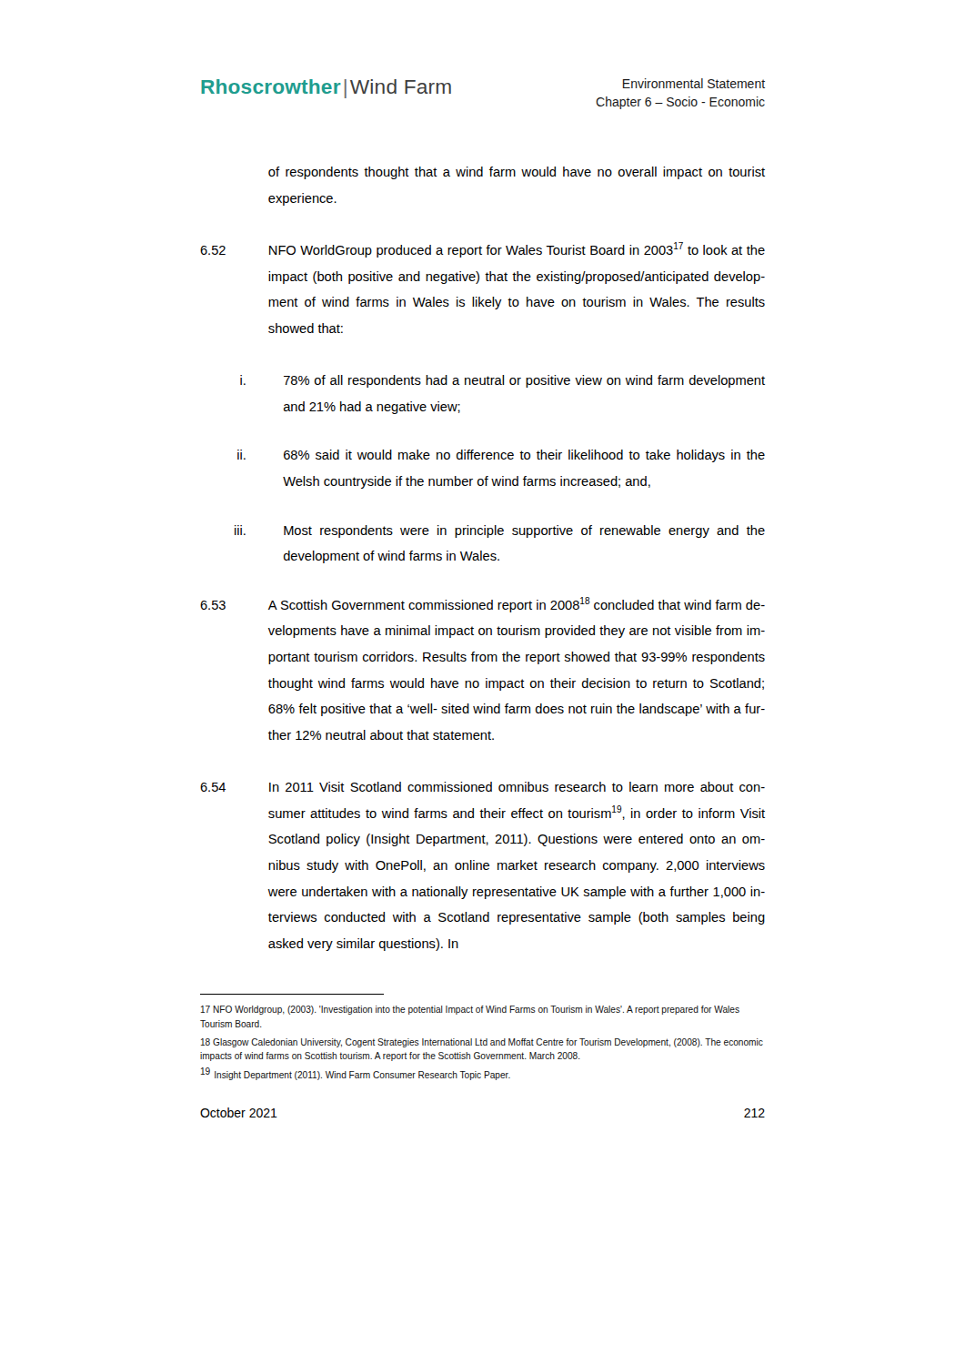Rhoscrowther|Wind Farm
Environmental Statement
Chapter 6 – Socio - Economic
of respondents thought that a wind farm would have no overall impact on tourist experience.
6.52
NFO WorldGroup produced a report for Wales Tourist Board in 200317 to look at the impact (both positive and negative) that the existing/proposed/anticipated development of wind farms in Wales is likely to have on tourism in Wales. The results showed that:
i. 78% of all respondents had a neutral or positive view on wind farm development and 21% had a negative view;
ii. 68% said it would make no difference to their likelihood to take holidays in the Welsh countryside if the number of wind farms increased; and,
iii. Most respondents were in principle supportive of renewable energy and the development of wind farms in Wales.
6.53
A Scottish Government commissioned report in 200818 concluded that wind farm developments have a minimal impact on tourism provided they are not visible from important tourism corridors. Results from the report showed that 93-99% respondents thought wind farms would have no impact on their decision to return to Scotland; 68% felt positive that a ‘well- sited wind farm does not ruin the landscape’ with a further 12% neutral about that statement.
6.54
In 2011 Visit Scotland commissioned omnibus research to learn more about consumer attitudes to wind farms and their effect on tourism19, in order to inform Visit Scotland policy (Insight Department, 2011). Questions were entered onto an omnibus study with OnePoll, an online market research company. 2,000 interviews were undertaken with a nationally representative UK sample with a further 1,000 interviews conducted with a Scotland representative sample (both samples being asked very similar questions). In
17 NFO Worldgroup, (2003). 'Investigation into the potential Impact of Wind Farms on Tourism in Wales'. A report prepared for Wales Tourism Board.
18 Glasgow Caledonian University, Cogent Strategies International Ltd and Moffat Centre for Tourism Development, (2008). The economic impacts of wind farms on Scottish tourism. A report for the Scottish Government. March 2008.
19 Insight Department (2011). Wind Farm Consumer Research Topic Paper.
October 2021
212